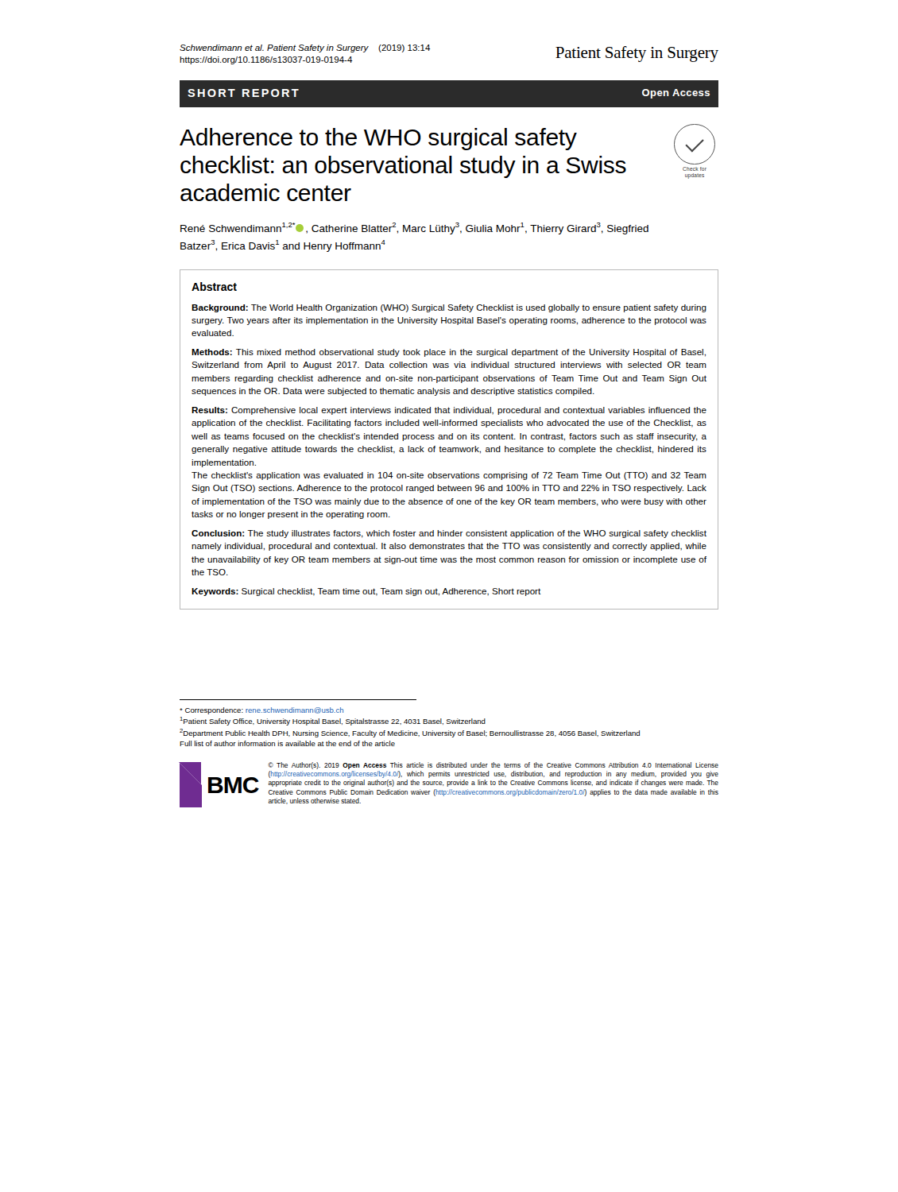Schwendimann et al. Patient Safety in Surgery (2019) 13:14
https://doi.org/10.1186/s13037-019-0194-4
Patient Safety in Surgery
Short Report
Open Access
Check for
updates
Adherence to the WHO surgical safety checklist: an observational study in a Swiss academic center
René Schwendimann1,2* , Catherine Blatter2, Marc Lüthy3, Giulia Mohr1, Thierry Girard3, Siegfried Batzer3, Erica Davis1 and Henry Hoffmann4
Abstract
Background: The World Health Organization (WHO) Surgical Safety Checklist is used globally to ensure patient safety during surgery. Two years after its implementation in the University Hospital Basel's operating rooms, adherence to the protocol was evaluated.
Methods: This mixed method observational study took place in the surgical department of the University Hospital of Basel, Switzerland from April to August 2017. Data collection was via individual structured interviews with selected OR team members regarding checklist adherence and on-site non-participant observations of Team Time Out and Team Sign Out sequences in the OR. Data were subjected to thematic analysis and descriptive statistics compiled.
Results: Comprehensive local expert interviews indicated that individual, procedural and contextual variables influenced the application of the checklist. Facilitating factors included well-informed specialists who advocated the use of the Checklist, as well as teams focused on the checklist's intended process and on its content. In contrast, factors such as staff insecurity, a generally negative attitude towards the checklist, a lack of teamwork, and hesitance to complete the checklist, hindered its implementation.
The checklist's application was evaluated in 104 on-site observations comprising of 72 Team Time Out (TTO) and 32 Team Sign Out (TSO) sections. Adherence to the protocol ranged between 96 and 100% in TTO and 22% in TSO respectively. Lack of implementation of the TSO was mainly due to the absence of one of the key OR team members, who were busy with other tasks or no longer present in the operating room.
Conclusion: The study illustrates factors, which foster and hinder consistent application of the WHO surgical safety checklist namely individual, procedural and contextual. It also demonstrates that the TTO was consistently and correctly applied, while the unavailability of key OR team members at sign-out time was the most common reason for omission or incomplete use of the TSO.
Keywords: Surgical checklist, Team time out, Team sign out, Adherence, Short report
* Correspondence: rene.schwendimann@usb.ch
1Patient Safety Office, University Hospital Basel, Spitalstrasse 22, 4031 Basel, Switzerland
2Department Public Health DPH, Nursing Science, Faculty of Medicine, University of Basel; Bernoullistrasse 28, 4056 Basel, Switzerland
Full list of author information is available at the end of the article
BMC
© The Author(s). 2019 Open Access This article is distributed under the terms of the Creative Commons Attribution 4.0 International License (http://creativecommons.org/licenses/by/4.0/), which permits unrestricted use, distribution, and reproduction in any medium, provided you give appropriate credit to the original author(s) and the source, provide a link to the Creative Commons license, and indicate if changes were made. The Creative Commons Public Domain Dedication waiver (http://creativecommons.org/publicdomain/zero/1.0/) applies to the data made available in this article, unless otherwise stated.